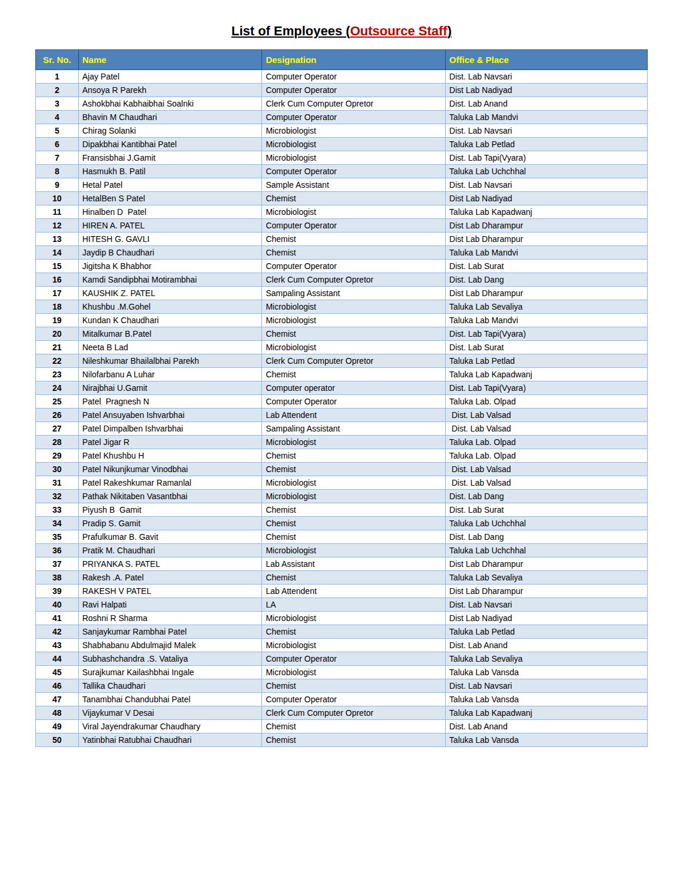List of Employees (Outsource Staff)
| Sr. No. | Name | Designation | Office & Place |
| --- | --- | --- | --- |
| 1 | Ajay Patel | Computer Operator | Dist. Lab Navsari |
| 2 | Ansoya R Parekh | Computer Operator | Dist Lab Nadiyad |
| 3 | Ashokbhai Kabhaibhai Soalnki | Clerk Cum Computer Opretor | Dist. Lab Anand |
| 4 | Bhavin M Chaudhari | Computer Operator | Taluka Lab Mandvi |
| 5 | Chirag Solanki | Microbiologist | Dist. Lab Navsari |
| 6 | Dipakbhai Kantibhai Patel | Microbiologist | Taluka Lab Petlad |
| 7 | Fransisbhai J.Gamit | Microbiologist | Dist. Lab Tapi(Vyara) |
| 8 | Hasmukh B. Patil | Computer Operator | Taluka Lab Uchchhal |
| 9 | Hetal Patel | Sample Assistant | Dist. Lab Navsari |
| 10 | HetalBen S Patel | Chemist | Dist Lab Nadiyad |
| 11 | Hinalben D Patel | Microbiologist | Taluka Lab Kapadwanj |
| 12 | HIREN A. PATEL | Computer Operator | Dist Lab Dharampur |
| 13 | HITESH G. GAVLI | Chemist | Dist Lab Dharampur |
| 14 | Jaydip B Chaudhari | Chemist | Taluka Lab Mandvi |
| 15 | Jigitsha K Bhabhor | Computer Operator | Dist. Lab Surat |
| 16 | Kamdi Sandipbhai Motirambhai | Clerk Cum Computer Opretor | Dist. Lab Dang |
| 17 | KAUSHIK Z. PATEL | Sampaling Assistant | Dist Lab Dharampur |
| 18 | Khushbu .M.Gohel | Microbiologist | Taluka Lab Sevaliya |
| 19 | Kundan K Chaudhari | Microbiologist | Taluka Lab Mandvi |
| 20 | Mitalkumar B.Patel | Chemist | Dist. Lab Tapi(Vyara) |
| 21 | Neeta B Lad | Microbiologist | Dist. Lab Surat |
| 22 | Nileshkumar Bhailalbhai Parekh | Clerk Cum Computer Opretor | Taluka Lab Petlad |
| 23 | Nilofarbanu A Luhar | Chemist | Taluka Lab Kapadwanj |
| 24 | Nirajbhai U.Gamit | Computer operator | Dist. Lab Tapi(Vyara) |
| 25 | Patel Pragnesh N | Computer Operator | Taluka Lab. Olpad |
| 26 | Patel Ansuyaben Ishvarbhai | Lab Attendent | Dist. Lab Valsad |
| 27 | Patel Dimpalben Ishvarbhai | Sampaling Assistant | Dist. Lab Valsad |
| 28 | Patel Jigar R | Microbiologist | Taluka Lab. Olpad |
| 29 | Patel Khushbu H | Chemist | Taluka Lab. Olpad |
| 30 | Patel Nikunjkumar Vinodbhai | Chemist | Dist. Lab Valsad |
| 31 | Patel Rakeshkumar Ramanlal | Microbiologist | Dist. Lab Valsad |
| 32 | Pathak Nikitaben Vasantbhai | Microbiologist | Dist. Lab Dang |
| 33 | Piyush B Gamit | Chemist | Dist. Lab Surat |
| 34 | Pradip S. Gamit | Chemist | Taluka Lab Uchchhal |
| 35 | Prafulkumar B. Gavit | Chemist | Dist. Lab Dang |
| 36 | Pratik M. Chaudhari | Microbiologist | Taluka Lab Uchchhal |
| 37 | PRIYANKA S. PATEL | Lab Assistant | Dist Lab Dharampur |
| 38 | Rakesh .A. Patel | Chemist | Taluka Lab Sevaliya |
| 39 | RAKESH V PATEL | Lab Attendent | Dist Lab Dharampur |
| 40 | Ravi Halpati | LA | Dist. Lab Navsari |
| 41 | Roshni R Sharma | Microbiologist | Dist Lab Nadiyad |
| 42 | Sanjaykumar Rambhai Patel | Chemist | Taluka Lab Petlad |
| 43 | Shabhabanu Abdulmajid Malek | Microbiologist | Dist. Lab Anand |
| 44 | Subhashchandra .S. Vataliya | Computer Operator | Taluka Lab Sevaliya |
| 45 | Surajkumar Kailashbhai Ingale | Microbiologist | Taluka Lab Vansda |
| 46 | Tallika Chaudhari | Chemist | Dist. Lab Navsari |
| 47 | Tanambhai Chandubhai Patel | Computer Operator | Taluka Lab Vansda |
| 48 | Vijaykumar V Desai | Clerk Cum Computer Opretor | Taluka Lab Kapadwanj |
| 49 | Viral Jayendrakumar Chaudhary | Chemist | Dist. Lab Anand |
| 50 | Yatinbhai Ratubhai Chaudhari | Chemist | Taluka Lab Vansda |